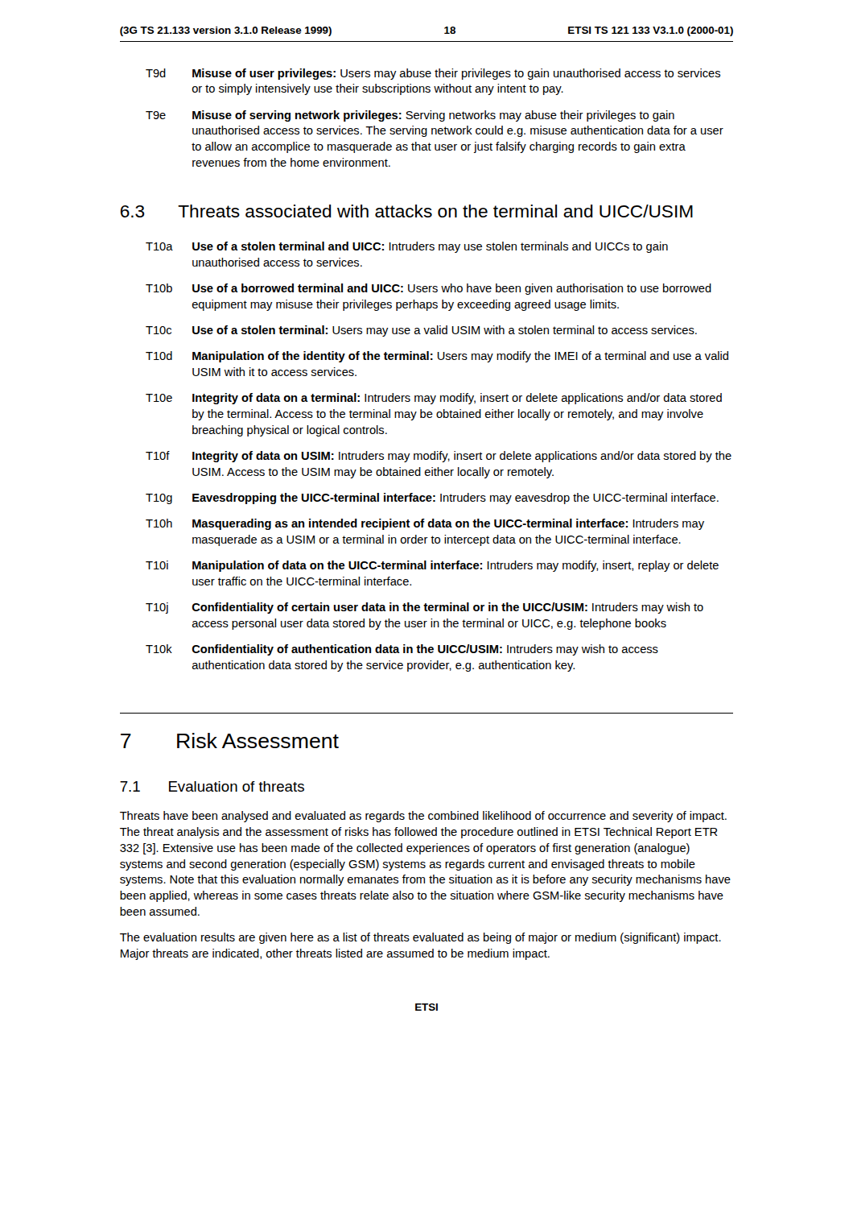(3G TS 21.133 version 3.1.0 Release 1999) 18 ETSI TS 121 133 V3.1.0 (2000-01)
T9d
Misuse of user privileges: Users may abuse their privileges to gain unauthorised access to services or to simply intensively use their subscriptions without any intent to pay.
T9e
Misuse of serving network privileges: Serving networks may abuse their privileges to gain unauthorised access to services. The serving network could e.g. misuse authentication data for a user to allow an accomplice to masquerade as that user or just falsify charging records to gain extra revenues from the home environment.
6.3 Threats associated with attacks on the terminal and UICC/USIM
T10a
Use of a stolen terminal and UICC: Intruders may use stolen terminals and UICCs to gain unauthorised access to services.
T10b
Use of a borrowed terminal and UICC: Users who have been given authorisation to use borrowed equipment may misuse their privileges perhaps by exceeding agreed usage limits.
T10c
Use of a stolen terminal: Users may use a valid USIM with a stolen terminal to access services.
T10d
Manipulation of the identity of the terminal: Users may modify the IMEI of a terminal and use a valid USIM with it to access services.
T10e
Integrity of data on a terminal: Intruders may modify, insert or delete applications and/or data stored by the terminal. Access to the terminal may be obtained either locally or remotely, and may involve breaching physical or logical controls.
T10f
Integrity of data on USIM: Intruders may modify, insert or delete applications and/or data stored by the USIM. Access to the USIM may be obtained either locally or remotely.
T10g
Eavesdropping the UICC-terminal interface: Intruders may eavesdrop the UICC-terminal interface.
T10h
Masquerading as an intended recipient of data on the UICC-terminal interface: Intruders may masquerade as a USIM or a terminal in order to intercept data on the UICC-terminal interface.
T10i
Manipulation of data on the UICC-terminal interface: Intruders may modify, insert, replay or delete user traffic on the UICC-terminal interface.
T10j
Confidentiality of certain user data in the terminal or in the UICC/USIM: Intruders may wish to access personal user data stored by the user in the terminal or UICC, e.g. telephone books
T10k
Confidentiality of authentication data in the UICC/USIM: Intruders may wish to access authentication data stored by the service provider, e.g. authentication key.
7 Risk Assessment
7.1 Evaluation of threats
Threats have been analysed and evaluated as regards the combined likelihood of occurrence and severity of impact. The threat analysis and the assessment of risks has followed the procedure outlined in ETSI Technical Report ETR 332 [3]. Extensive use has been made of the collected experiences of operators of first generation (analogue) systems and second generation (especially GSM) systems as regards current and envisaged threats to mobile systems. Note that this evaluation normally emanates from the situation as it is before any security mechanisms have been applied, whereas in some cases threats relate also to the situation where GSM-like security mechanisms have been assumed.
The evaluation results are given here as a list of threats evaluated as being of major or medium (significant) impact. Major threats are indicated, other threats listed are assumed to be medium impact.
ETSI